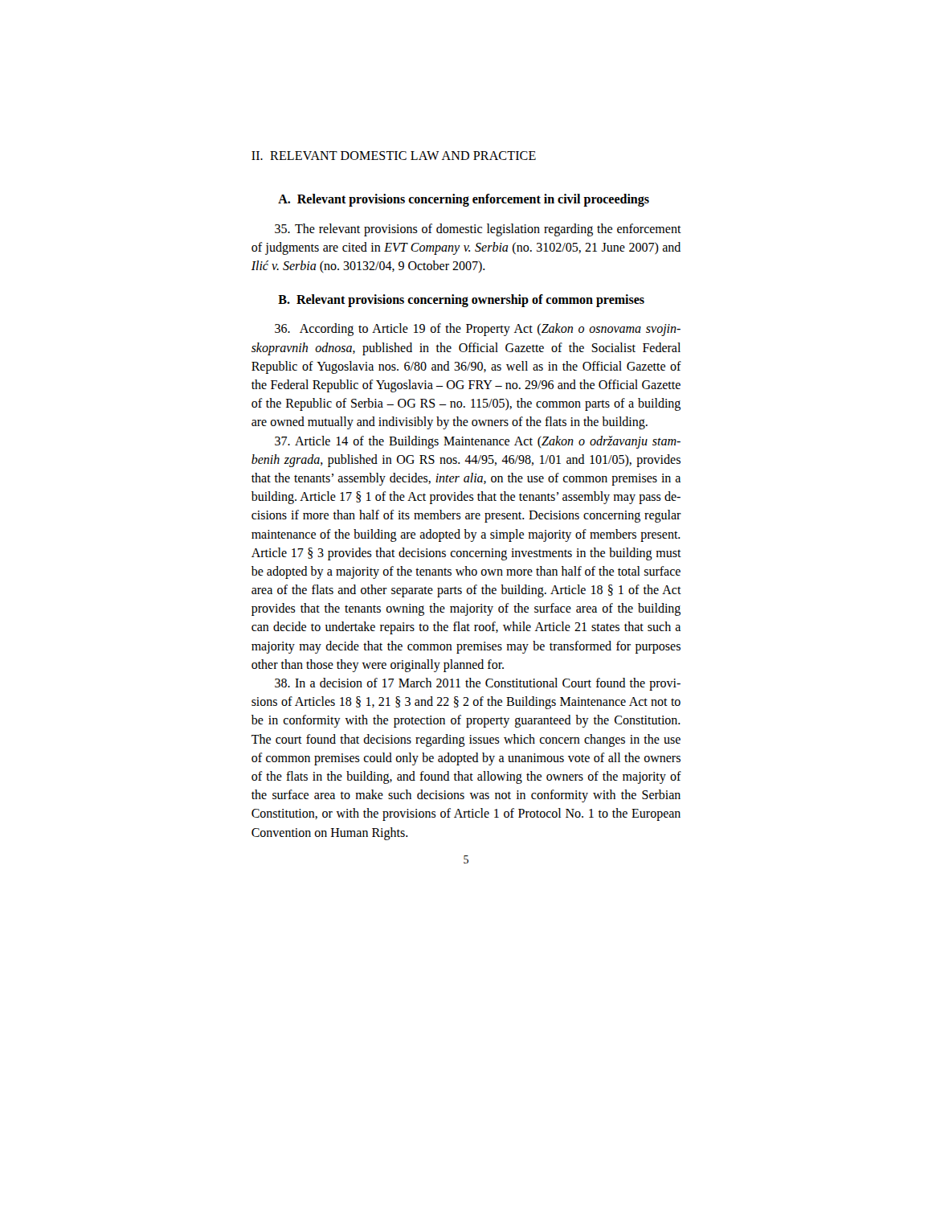II. Relevant domestic law and practice
A. Relevant provisions concerning enforcement in civil proceedings
35. The relevant provisions of domestic legislation regarding the enforcement of judgments are cited in EVT Company v. Serbia (no. 3102/05, 21 June 2007) and Ilić v. Serbia (no. 30132/04, 9 October 2007).
B. Relevant provisions concerning ownership of common premises
36. According to Article 19 of the Property Act (Zakon o osnovama svojinskopravnih odnosa, published in the Official Gazette of the Socialist Federal Republic of Yugoslavia nos. 6/80 and 36/90, as well as in the Official Gazette of the Federal Republic of Yugoslavia – OG FRY – no. 29/96 and the Official Gazette of the Republic of Serbia – OG RS – no. 115/05), the common parts of a building are owned mutually and indivisibly by the owners of the flats in the building.
37. Article 14 of the Buildings Maintenance Act (Zakon o održavanju stambenih zgrada, published in OG RS nos. 44/95, 46/98, 1/01 and 101/05), provides that the tenants’ assembly decides, inter alia, on the use of common premises in a building. Article 17 § 1 of the Act provides that the tenants’ assembly may pass decisions if more than half of its members are present. Decisions concerning regular maintenance of the building are adopted by a simple majority of members present. Article 17 § 3 provides that decisions concerning investments in the building must be adopted by a majority of the tenants who own more than half of the total surface area of the flats and other separate parts of the building. Article 18 § 1 of the Act provides that the tenants owning the majority of the surface area of the building can decide to undertake repairs to the flat roof, while Article 21 states that such a majority may decide that the common premises may be transformed for purposes other than those they were originally planned for.
38. In a decision of 17 March 2011 the Constitutional Court found the provisions of Articles 18 § 1, 21 § 3 and 22 § 2 of the Buildings Maintenance Act not to be in conformity with the protection of property guaranteed by the Constitution. The court found that decisions regarding issues which concern changes in the use of common premises could only be adopted by a unanimous vote of all the owners of the flats in the building, and found that allowing the owners of the majority of the surface area to make such decisions was not in conformity with the Serbian Constitution, or with the provisions of Article 1 of Protocol No. 1 to the European Convention on Human Rights.
5